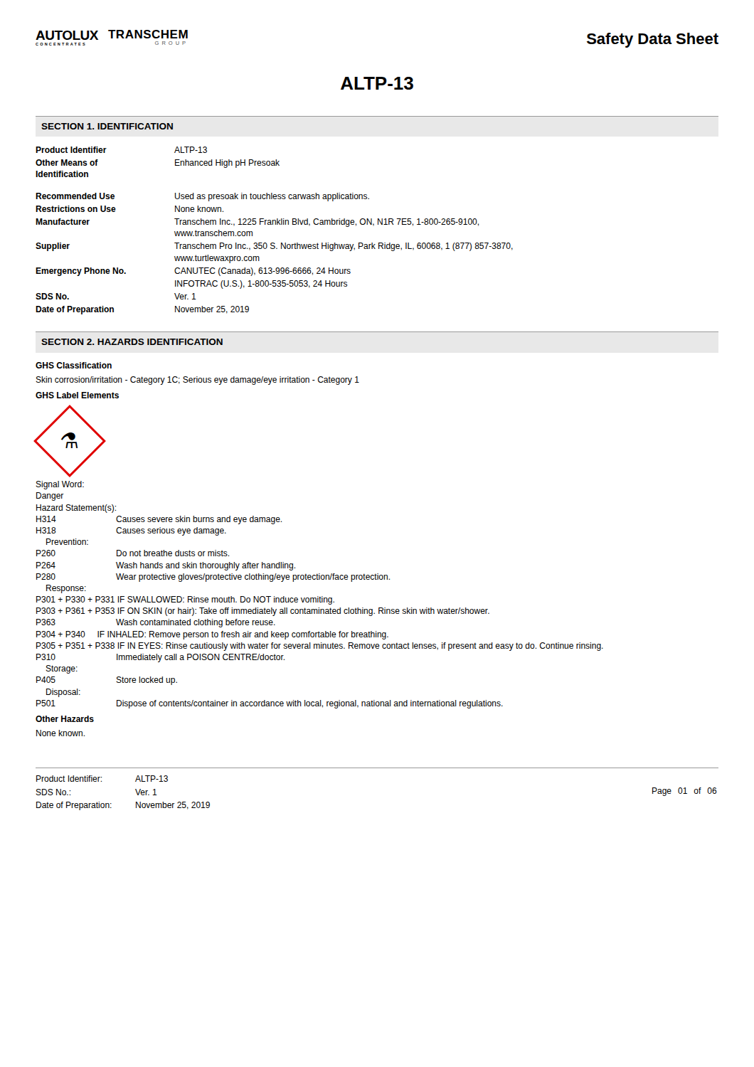AUTOLUX CONCENTRATES
TRANSCHEM GROUP
Safety Data Sheet
ALTP-13
SECTION 1. IDENTIFICATION
| Product Identifier | ALTP-13 |
| Other Means of Identification | Enhanced High pH Presoak |
| Recommended Use | Used as presoak in touchless carwash applications. |
| Restrictions on Use | None known. |
| Manufacturer | Transchem Inc., 1225 Franklin Blvd, Cambridge, ON, N1R 7E5, 1-800-265-9100, www.transchem.com |
| Supplier | Transchem Pro Inc., 350 S. Northwest Highway, Park Ridge, IL, 60068, 1 (877) 857-3870, www.turtlewaxpro.com |
| Emergency Phone No. | CANUTEC (Canada), 613-996-6666, 24 Hours |
| | INFOTRAC (U.S.), 1-800-535-5053, 24 Hours |
| SDS No. | Ver. 1 |
| Date of Preparation | November 25, 2019 |
SECTION 2. HAZARDS IDENTIFICATION
GHS Classification
Skin corrosion/irritation - Category 1C; Serious eye damage/eye irritation - Category 1
GHS Label Elements
⚗
Signal Word:
Danger
Hazard Statement(s):
| H314 | Causes severe skin burns and eye damage. |
| H318 | Causes serious eye damage. |
Prevention:
| P260 | Do not breathe dusts or mists. |
| P264 | Wash hands and skin thoroughly after handling. |
| P280 | Wear protective gloves/protective clothing/eye protection/face protection. |
Response:
P301 + P330 + P331 IF SWALLOWED: Rinse mouth. Do NOT induce vomiting.
P303 + P361 + P353 IF ON SKIN (or hair): Take off immediately all contaminated clothing. Rinse skin with water/shower.
| P363 | Wash contaminated clothing before reuse. |
P304 + P340 IF INHALED: Remove person to fresh air and keep comfortable for breathing.
P305 + P351 + P338 IF IN EYES: Rinse cautiously with water for several minutes. Remove contact lenses, if present and easy to do. Continue rinsing.
| P310 | Immediately call a POISON CENTRE/doctor. |
Storage:
| P405 | Store locked up. |
Disposal:
| P501 | Dispose of contents/container in accordance with local, regional, national and international regulations. |
Other Hazards
None known.
| Product Identifier: | ALTP-13 |
| SDS No.: | Ver. 1 |
| Date of Preparation: | November 25, 2019 |
Page 01 of 06